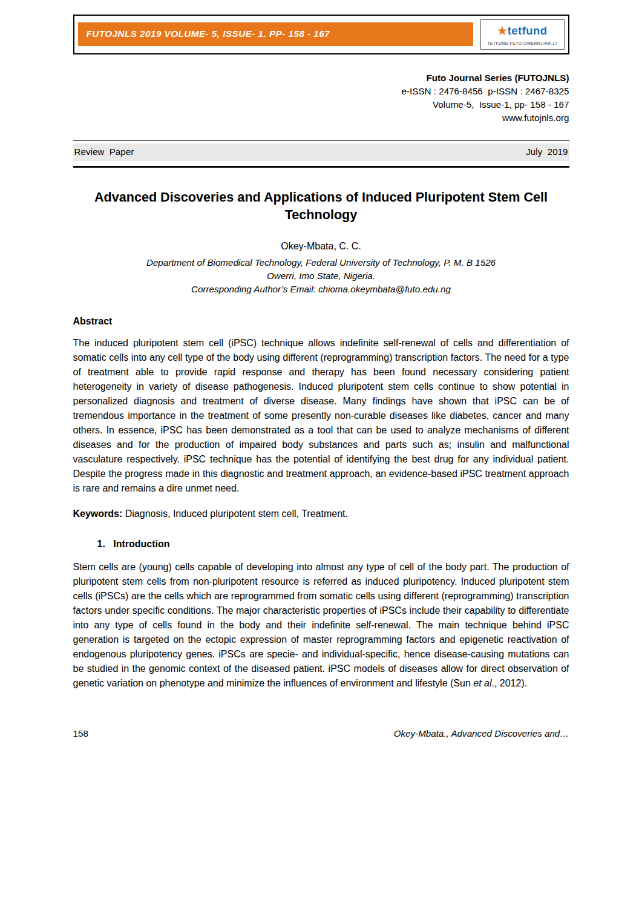FUTOJNLS 2019 VOLUME- 5, ISSUE- 1. PP- 158 - 167
★tetfund
TETFUND.FUTO.OWERRI.IAR.17
Futo Journal Series (FUTOJNLS)
e-ISSN : 2476-8456 p-ISSN : 2467-8325
Volume-5, Issue-1, pp- 158 - 167
www.futojnls.org
Review Paper July 2019
Advanced Discoveries and Applications of Induced Pluripotent Stem Cell Technology
Okey-Mbata, C. C.
Department of Biomedical Technology, Federal University of Technology, P. M. B 1526
Owerri, Imo State, Nigeria.
Corresponding Author’s Email: chioma.okeymbata@futo.edu.ng
Abstract
The induced pluripotent stem cell (iPSC) technique allows indefinite self-renewal of cells and differentiation of somatic cells into any cell type of the body using different (reprogramming) transcription factors. The need for a type of treatment able to provide rapid response and therapy has been found necessary considering patient heterogeneity in variety of disease pathogenesis. Induced pluripotent stem cells continue to show potential in personalized diagnosis and treatment of diverse disease. Many findings have shown that iPSC can be of tremendous importance in the treatment of some presently non-curable diseases like diabetes, cancer and many others. In essence, iPSC has been demonstrated as a tool that can be used to analyze mechanisms of different diseases and for the production of impaired body substances and parts such as; insulin and malfunctional vasculature respectively. iPSC technique has the potential of identifying the best drug for any individual patient. Despite the progress made in this diagnostic and treatment approach, an evidence-based iPSC treatment approach is rare and remains a dire unmet need.
Keywords: Diagnosis, Induced pluripotent stem cell, Treatment.
1. Introduction
Stem cells are (young) cells capable of developing into almost any type of cell of the body part. The production of pluripotent stem cells from non-pluripotent resource is referred as induced pluripotency. Induced pluripotent stem cells (iPSCs) are the cells which are reprogrammed from somatic cells using different (reprogramming) transcription factors under specific conditions. The major characteristic properties of iPSCs include their capability to differentiate into any type of cells found in the body and their indefinite self-renewal. The main technique behind iPSC generation is targeted on the ectopic expression of master reprogramming factors and epigenetic reactivation of endogenous pluripotency genes. iPSCs are specie- and individual-specific, hence disease-causing mutations can be studied in the genomic context of the diseased patient. iPSC models of diseases allow for direct observation of genetic variation on phenotype and minimize the influences of environment and lifestyle (Sun et al., 2012).
158
Okey-Mbata., Advanced Discoveries and…